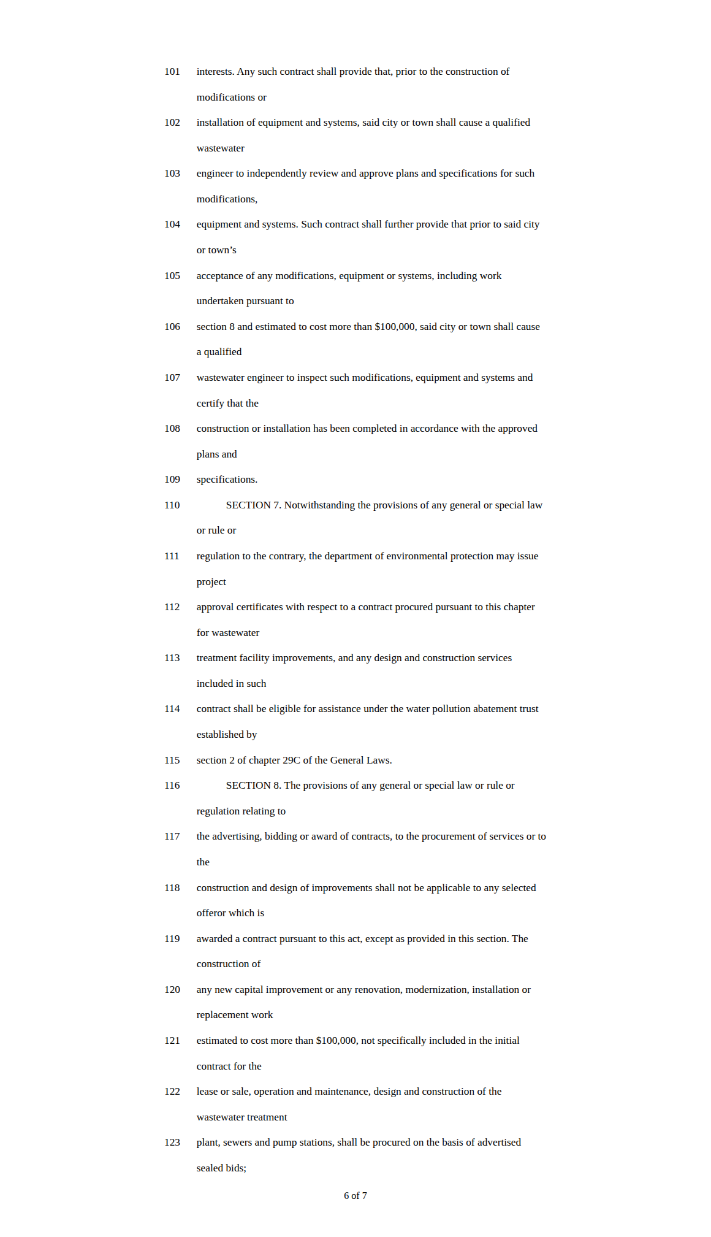101 interests. Any such contract shall provide that, prior to the construction of modifications or
102 installation of equipment and systems, said city or town shall cause a qualified wastewater
103 engineer to independently review and approve plans and specifications for such modifications,
104 equipment and systems. Such contract shall further provide that prior to said city or town’s
105 acceptance of any modifications, equipment or systems, including work undertaken pursuant to
106 section 8 and estimated to cost more than $100,000, said city or town shall cause a qualified
107 wastewater engineer to inspect such modifications, equipment and systems and certify that the
108 construction or installation has been completed in accordance with the approved plans and
109 specifications.
110 SECTION 7. Notwithstanding the provisions of any general or special law or rule or
111 regulation to the contrary, the department of environmental protection may issue project
112 approval certificates with respect to a contract procured pursuant to this chapter for wastewater
113 treatment facility improvements, and any design and construction services included in such
114 contract shall be eligible for assistance under the water pollution abatement trust established by
115 section 2 of chapter 29C of the General Laws.
116 SECTION 8. The provisions of any general or special law or rule or regulation relating to
117 the advertising, bidding or award of contracts, to the procurement of services or to the
118 construction and design of improvements shall not be applicable to any selected offeror which is
119 awarded a contract pursuant to this act, except as provided in this section. The construction of
120 any new capital improvement or any renovation, modernization, installation or replacement work
121 estimated to cost more than $100,000, not specifically included in the initial contract for the
122 lease or sale, operation and maintenance, design and construction of the wastewater treatment
123 plant, sewers and pump stations, shall be procured on the basis of advertised sealed bids;
6 of 7